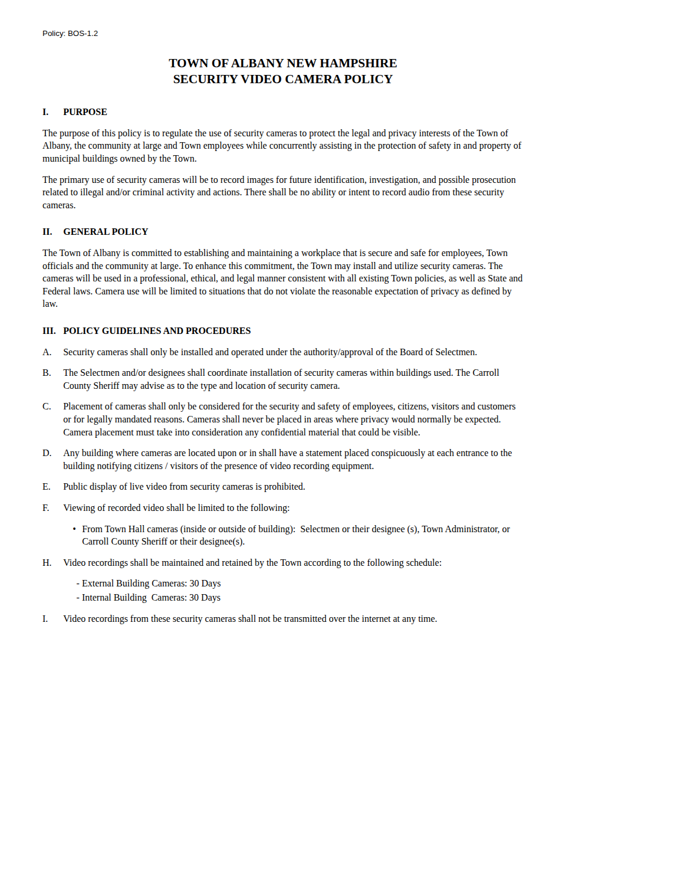Policy: BOS-1.2
TOWN OF ALBANY NEW HAMPSHIRE
SECURITY VIDEO CAMERA POLICY
I. PURPOSE
The purpose of this policy is to regulate the use of security cameras to protect the legal and privacy interests of the Town of Albany, the community at large and Town employees while concurrently assisting in the protection of safety in and property of municipal buildings owned by the Town.
The primary use of security cameras will be to record images for future identification, investigation, and possible prosecution related to illegal and/or criminal activity and actions. There shall be no ability or intent to record audio from these security cameras.
II. GENERAL POLICY
The Town of Albany is committed to establishing and maintaining a workplace that is secure and safe for employees, Town officials and the community at large. To enhance this commitment, the Town may install and utilize security cameras. The cameras will be used in a professional, ethical, and legal manner consistent with all existing Town policies, as well as State and Federal laws. Camera use will be limited to situations that do not violate the reasonable expectation of privacy as defined by law.
III. POLICY GUIDELINES AND PROCEDURES
A. Security cameras shall only be installed and operated under the authority/approval of the Board of Selectmen.
B. The Selectmen and/or designees shall coordinate installation of security cameras within buildings used. The Carroll County Sheriff may advise as to the type and location of security camera.
C. Placement of cameras shall only be considered for the security and safety of employees, citizens, visitors and customers or for legally mandated reasons. Cameras shall never be placed in areas where privacy would normally be expected. Camera placement must take into consideration any confidential material that could be visible.
D. Any building where cameras are located upon or in shall have a statement placed conspicuously at each entrance to the building notifying citizens / visitors of the presence of video recording equipment.
E. Public display of live video from security cameras is prohibited.
F. Viewing of recorded video shall be limited to the following:
From Town Hall cameras (inside or outside of building): Selectmen or their designee (s), Town Administrator, or Carroll County Sheriff or their designee(s).
H. Video recordings shall be maintained and retained by the Town according to the following schedule:
- External Building Cameras: 30 Days
- Internal Building Cameras: 30 Days
I. Video recordings from these security cameras shall not be transmitted over the internet at any time.